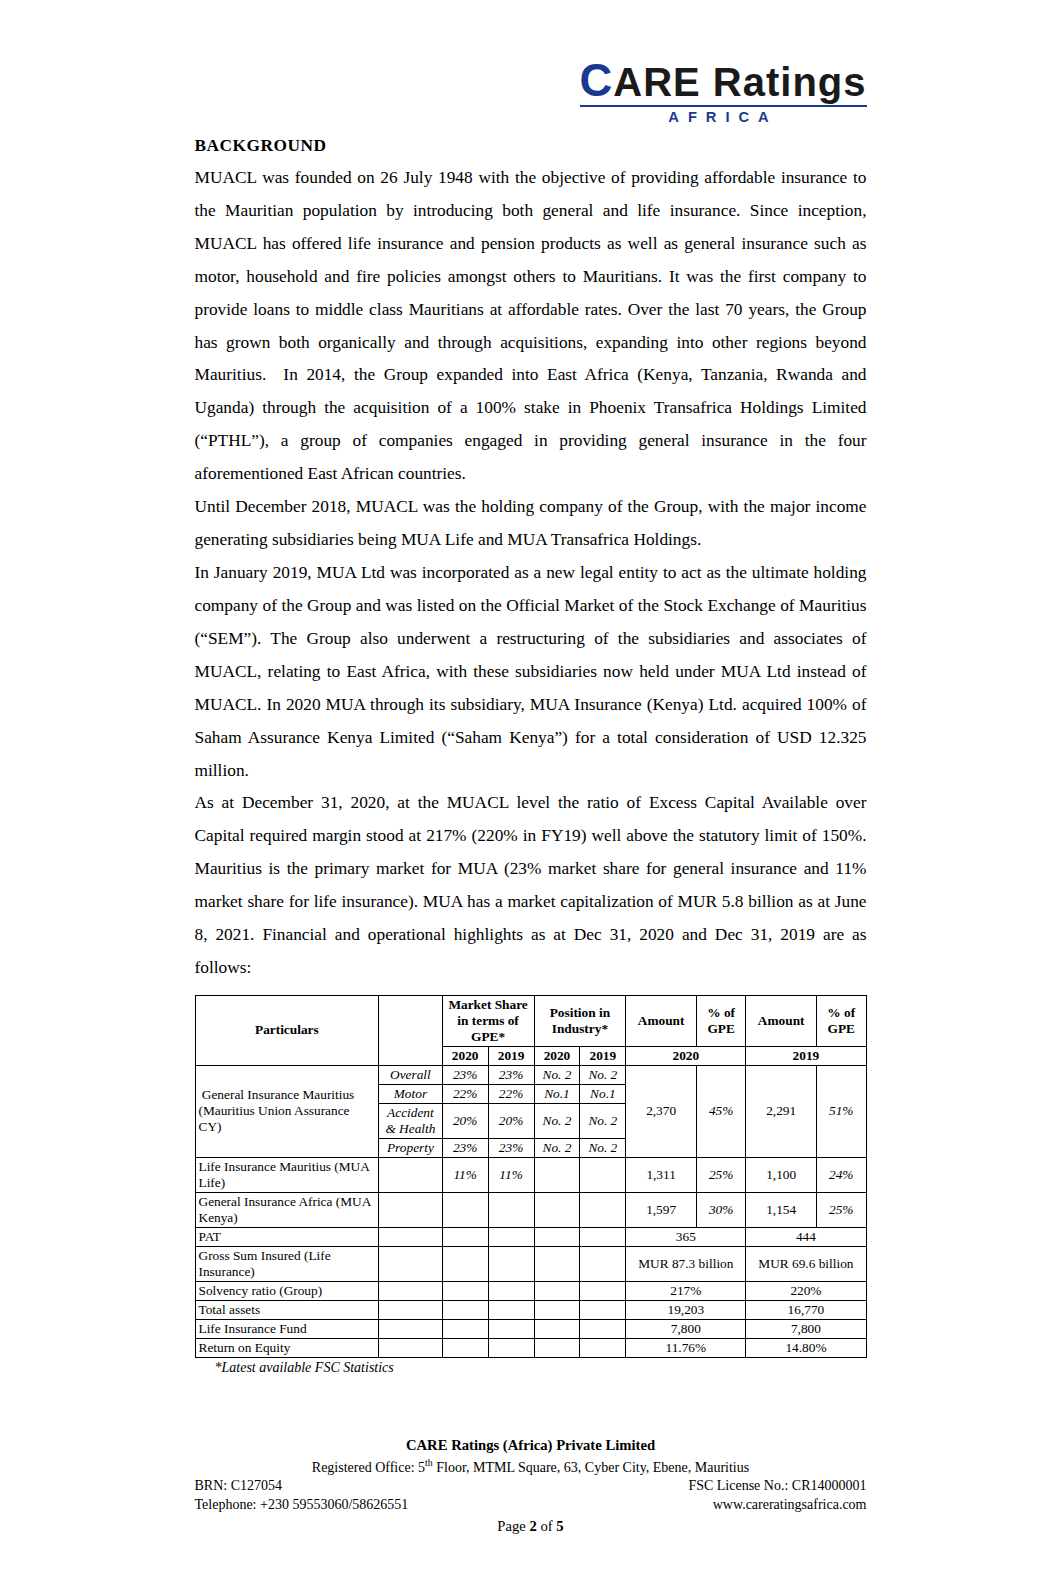CARE Ratings
AFRICA
BACKGROUND
MUACL was founded on 26 July 1948 with the objective of providing affordable insurance to the Mauritian population by introducing both general and life insurance. Since inception, MUACL has offered life insurance and pension products as well as general insurance such as motor, household and fire policies amongst others to Mauritians. It was the first company to provide loans to middle class Mauritians at affordable rates. Over the last 70 years, the Group has grown both organically and through acquisitions, expanding into other regions beyond Mauritius. In 2014, the Group expanded into East Africa (Kenya, Tanzania, Rwanda and Uganda) through the acquisition of a 100% stake in Phoenix Transafrica Holdings Limited (“PTHL”), a group of companies engaged in providing general insurance in the four aforementioned East African countries.
Until December 2018, MUACL was the holding company of the Group, with the major income generating subsidiaries being MUA Life and MUA Transafrica Holdings.
In January 2019, MUA Ltd was incorporated as a new legal entity to act as the ultimate holding company of the Group and was listed on the Official Market of the Stock Exchange of Mauritius (“SEM”). The Group also underwent a restructuring of the subsidiaries and associates of MUACL, relating to East Africa, with these subsidiaries now held under MUA Ltd instead of MUACL. In 2020 MUA through its subsidiary, MUA Insurance (Kenya) Ltd. acquired 100% of Saham Assurance Kenya Limited (“Saham Kenya”) for a total consideration of USD 12.325 million.
As at December 31, 2020, at the MUACL level the ratio of Excess Capital Available over Capital required margin stood at 217% (220% in FY19) well above the statutory limit of 150%. Mauritius is the primary market for MUA (23% market share for general insurance and 11% market share for life insurance). MUA has a market capitalization of MUR 5.8 billion as at June 8, 2021. Financial and operational highlights as at Dec 31, 2020 and Dec 31, 2019 are as follows:
| Particulars | | Market Share in terms of GPE* | Position in Industry* | Amount | % of GPE | Amount | % of GPE |
| --- | --- | --- | --- | --- | --- | --- | --- |
| 2020 | 2019 | 2020 | 2019 | 2020 | 2019 |
| General Insurance Mauritius (Mauritius Union Assurance CY) | Overall | 23% | 23% | No. 2 | No. 2 | 2,370 | 45% | 2,291 | 51% |
| Motor | 22% | 22% | No.1 | No.1 |
| Accident & Health | 20% | 20% | No. 2 | No. 2 |
| Property | 23% | 23% | No. 2 | No. 2 |
| Life Insurance Mauritius (MUA Life) | | 11% | 11% | | | 1,311 | 25% | 1,100 | 24% |
| General Insurance Africa (MUA Kenya) | | | | | | 1,597 | 30% | 1,154 | 25% |
| PAT | | | | | | 365 | 444 |
| Gross Sum Insured (Life Insurance) | | | | | | MUR 87.3 billion | MUR 69.6 billion |
| Solvency ratio (Group) | | | | | | 217% | 220% |
| Total assets | | | | | | 19,203 | 16,770 |
| Life Insurance Fund | | | | | | 7,800 | 7,800 |
| Return on Equity | | | | | | 11.76% | 14.80% |
*Latest available FSC Statistics
CARE Ratings (Africa) Private Limited
Registered Office: 5th Floor, MTML Square, 63, Cyber City, Ebene, Mauritius
BRN: C127054
FSC License No.: CR14000001
Telephone: +230 59553060/58626551
www.careratingsafrica.com
Page 2 of 5